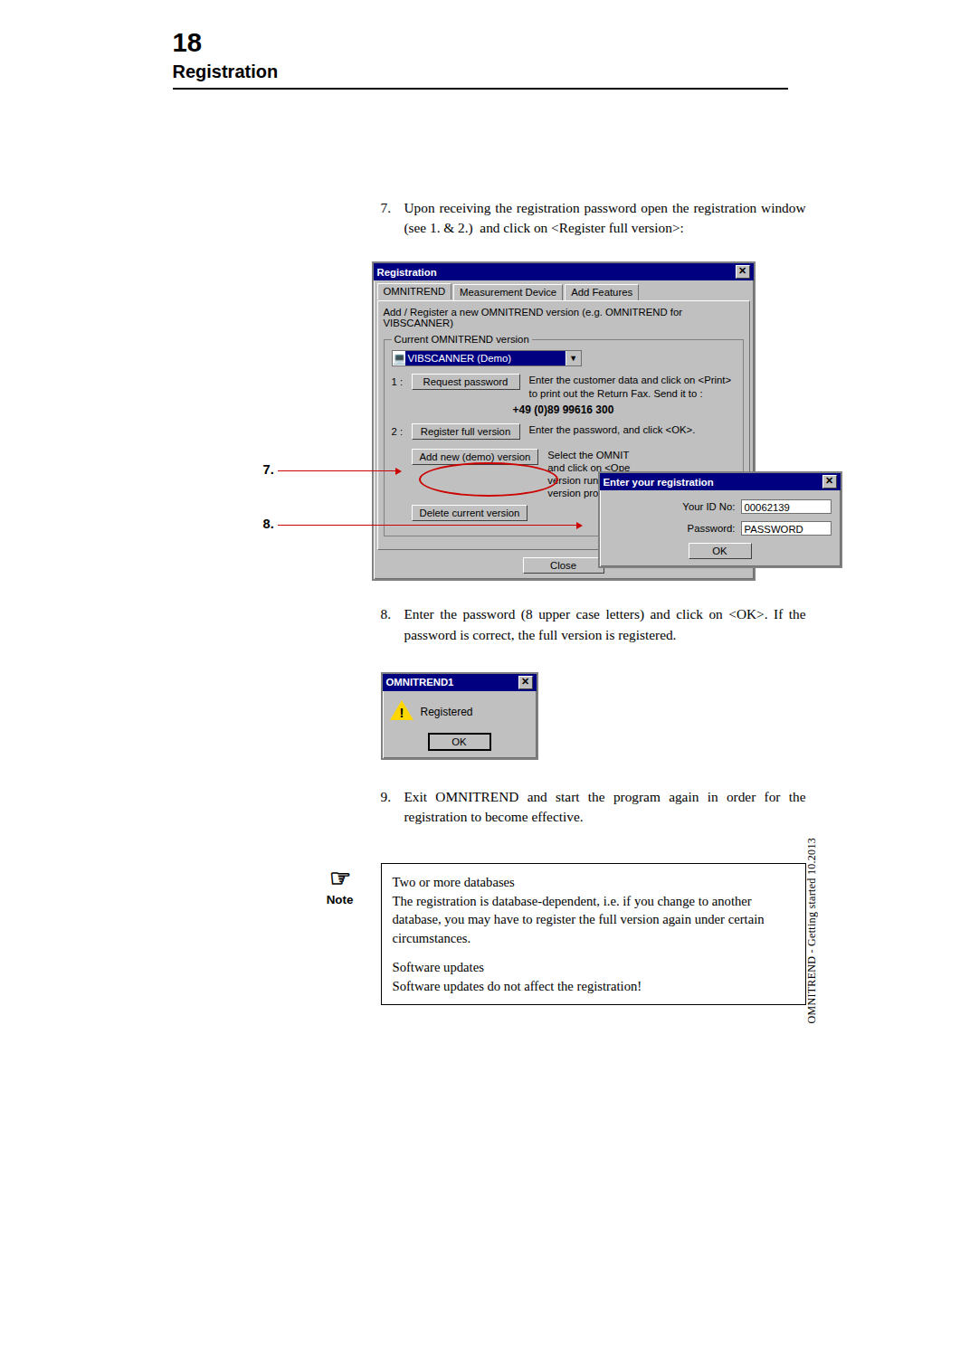18
Registration
7. Upon receiving the registration password open the registration window (see 1. & 2.) and click on <Register full version>:
Registration✕
OMNITREND
Measurement Device
Add Features
Add / Register a new OMNITREND version (e.g. OMNITREND for VIBSCANNER)
Current OMNITREND version
💻 VIBSCANNER (Demo) ▼
1 :
Request password
Enter the customer data and click on <Print>
to print out the Return Fax. Send it to :
+49 (0)89 99616 300
2 :
Register full version
Enter the password, and click <OK>.
Add new (demo) version
Select the OMNIT
and click on <Ope
version runs in de
version proceed w
Delete current version
Close
Enter your registration✕
Your ID No:
00062139
Password:
PASSWORD
OK
7.
8.
8. Enter the password (8 upper case letters) and click on <OK>. If the password is correct, the full version is registered.
OMNITREND1✕
!
Registered
OK
9. Exit OMNITREND and start the program again in order for the registration to become effective.
☞ Note
Two or more databases
The registration is database-dependent, i.e. if you change to another database, you may have to register the full version again under certain circumstances.
Software updates
Software updates do not affect the registration!
OMNITREND - Getting started 10.2013